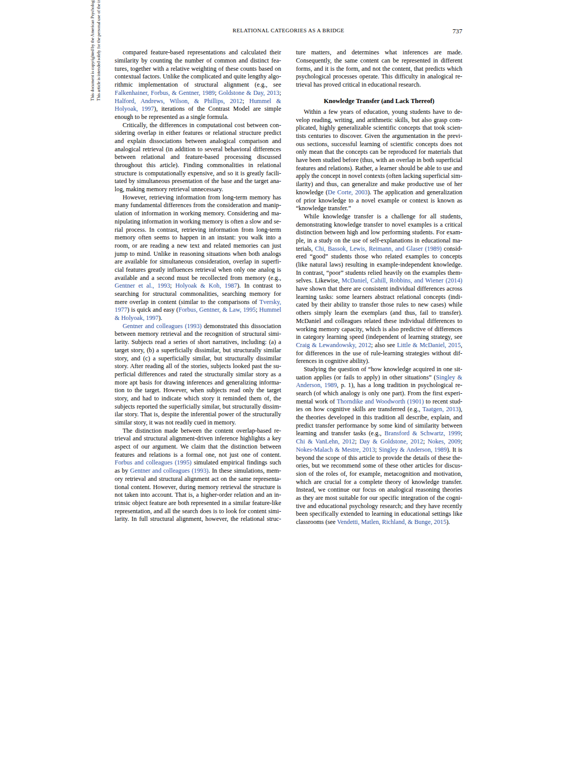This document is copyrighted by the American Psychological Association or one of its allied publishers. This article is intended solely for the personal use of the individual user and is not to be disseminated broadly.
RELATIONAL CATEGORIES AS A BRIDGE 737
compared feature-based representations and calculated their similarity by counting the number of common and distinct features, together with a relative weighting of these counts based on contextual factors. Unlike the complicated and quite lengthy algorithmic implementation of structural alignment (e.g., see Falkenhainer, Forbus, & Gentner, 1989; Goldstone & Day, 2013; Halford, Andrews, Wilson, & Phillips, 2012; Hummel & Holyoak, 1997), iterations of the Contrast Model are simple enough to be represented as a single formula.
Critically, the differences in computational cost between considering overlap in either features or relational structure predict and explain dissociations between analogical comparison and analogical retrieval (in addition to several behavioral differences between relational and feature-based processing discussed throughout this article). Finding commonalities in relational structure is computationally expensive, and so it is greatly facilitated by simultaneous presentation of the base and the target analog, making memory retrieval unnecessary.
However, retrieving information from long-term memory has many fundamental differences from the consideration and manipulation of information in working memory. Considering and manipulating information in working memory is often a slow and serial process. In contrast, retrieving information from long-term memory often seems to happen in an instant: you walk into a room, or are reading a new text and related memories can just jump to mind. Unlike in reasoning situations when both analogs are available for simultaneous consideration, overlap in superficial features greatly influences retrieval when only one analog is available and a second must be recollected from memory (e.g., Gentner et al., 1993; Holyoak & Koh, 1987). In contrast to searching for structural commonalities, searching memory for mere overlap in content (similar to the comparisons of Tversky, 1977) is quick and easy (Forbus, Gentner, & Law, 1995; Hummel & Holyoak, 1997).
Gentner and colleagues (1993) demonstrated this dissociation between memory retrieval and the recognition of structural similarity. Subjects read a series of short narratives, including: (a) a target story, (b) a superficially dissimilar, but structurally similar story, and (c) a superficially similar, but structurally dissimilar story. After reading all of the stories, subjects looked past the superficial differences and rated the structurally similar story as a more apt basis for drawing inferences and generalizing information to the target. However, when subjects read only the target story, and had to indicate which story it reminded them of, the subjects reported the superficially similar, but structurally dissimilar story. That is, despite the inferential power of the structurally similar story, it was not readily cued in memory.
The distinction made between the content overlap-based retrieval and structural alignment-driven inference highlights a key aspect of our argument. We claim that the distinction between features and relations is a formal one, not just one of content. Forbus and colleagues (1995) simulated empirical findings such as by Gentner and colleagues (1993). In these simulations, memory retrieval and structural alignment act on the same representational content. However, during memory retrieval the structure is not taken into account. That is, a higher-order relation and an intrinsic object feature are both represented in a similar feature-like representation, and all the search does is to look for content similarity. In full structural alignment, however, the relational structure matters, and determines what inferences are made. Consequently, the same content can be represented in different forms, and it is the form, and not the content, that predicts which psychological processes operate. This difficulty in analogical retrieval has proved critical in educational research.
Knowledge Transfer (and Lack Thereof)
Within a few years of education, young students have to develop reading, writing, and arithmetic skills, but also grasp complicated, highly generalizable scientific concepts that took scientists centuries to discover. Given the argumentation in the previous sections, successful learning of scientific concepts does not only mean that the concepts can be reproduced for materials that have been studied before (thus, with an overlap in both superficial features and relations). Rather, a learner should be able to use and apply the concept in novel contexts (often lacking superficial similarity) and thus, can generalize and make productive use of her knowledge (De Corte, 2003). The application and generalization of prior knowledge to a novel example or context is known as “knowledge transfer.”
While knowledge transfer is a challenge for all students, demonstrating knowledge transfer to novel examples is a critical distinction between high and low performing students. For example, in a study on the use of self-explanations in educational materials, Chi, Bassok, Lewis, Reimann, and Glaser (1989) considered “good” students those who related examples to concepts (like natural laws) resulting in example-independent knowledge. In contrast, “poor” students relied heavily on the examples themselves. Likewise, McDaniel, Cahill, Robbins, and Wiener (2014) have shown that there are consistent individual differences across learning tasks: some learners abstract relational concepts (indicated by their ability to transfer those rules to new cases) while others simply learn the exemplars (and thus, fail to transfer). McDaniel and colleagues related these individual differences to working memory capacity, which is also predictive of differences in category learning speed (independent of learning strategy, see Craig & Lewandowsky, 2012; also see Little & McDaniel, 2015, for differences in the use of rule-learning strategies without differences in cognitive ability).
Studying the question of “how knowledge acquired in one situation applies (or fails to apply) in other situations” (Singley & Anderson, 1989, p. 1), has a long tradition in psychological research (of which analogy is only one part). From the first experimental work of Thorndike and Woodworth (1901) to recent studies on how cognitive skills are transferred (e.g., Taatgen, 2013), the theories developed in this tradition all describe, explain, and predict transfer performance by some kind of similarity between learning and transfer tasks (e.g., Bransford & Schwartz, 1999; Chi & VanLehn, 2012; Day & Goldstone, 2012; Nokes, 2009; Nokes-Malach & Mestre, 2013; Singley & Anderson, 1989). It is beyond the scope of this article to provide the details of these theories, but we recommend some of these other articles for discussion of the roles of, for example, metacognition and motivation, which are crucial for a complete theory of knowledge transfer. Instead, we continue our focus on analogical reasoning theories as they are most suitable for our specific integration of the cognitive and educational psychology research; and they have recently been specifically extended to learning in educational settings like classrooms (see Vendetti, Matlen, Richland, & Bunge, 2015).